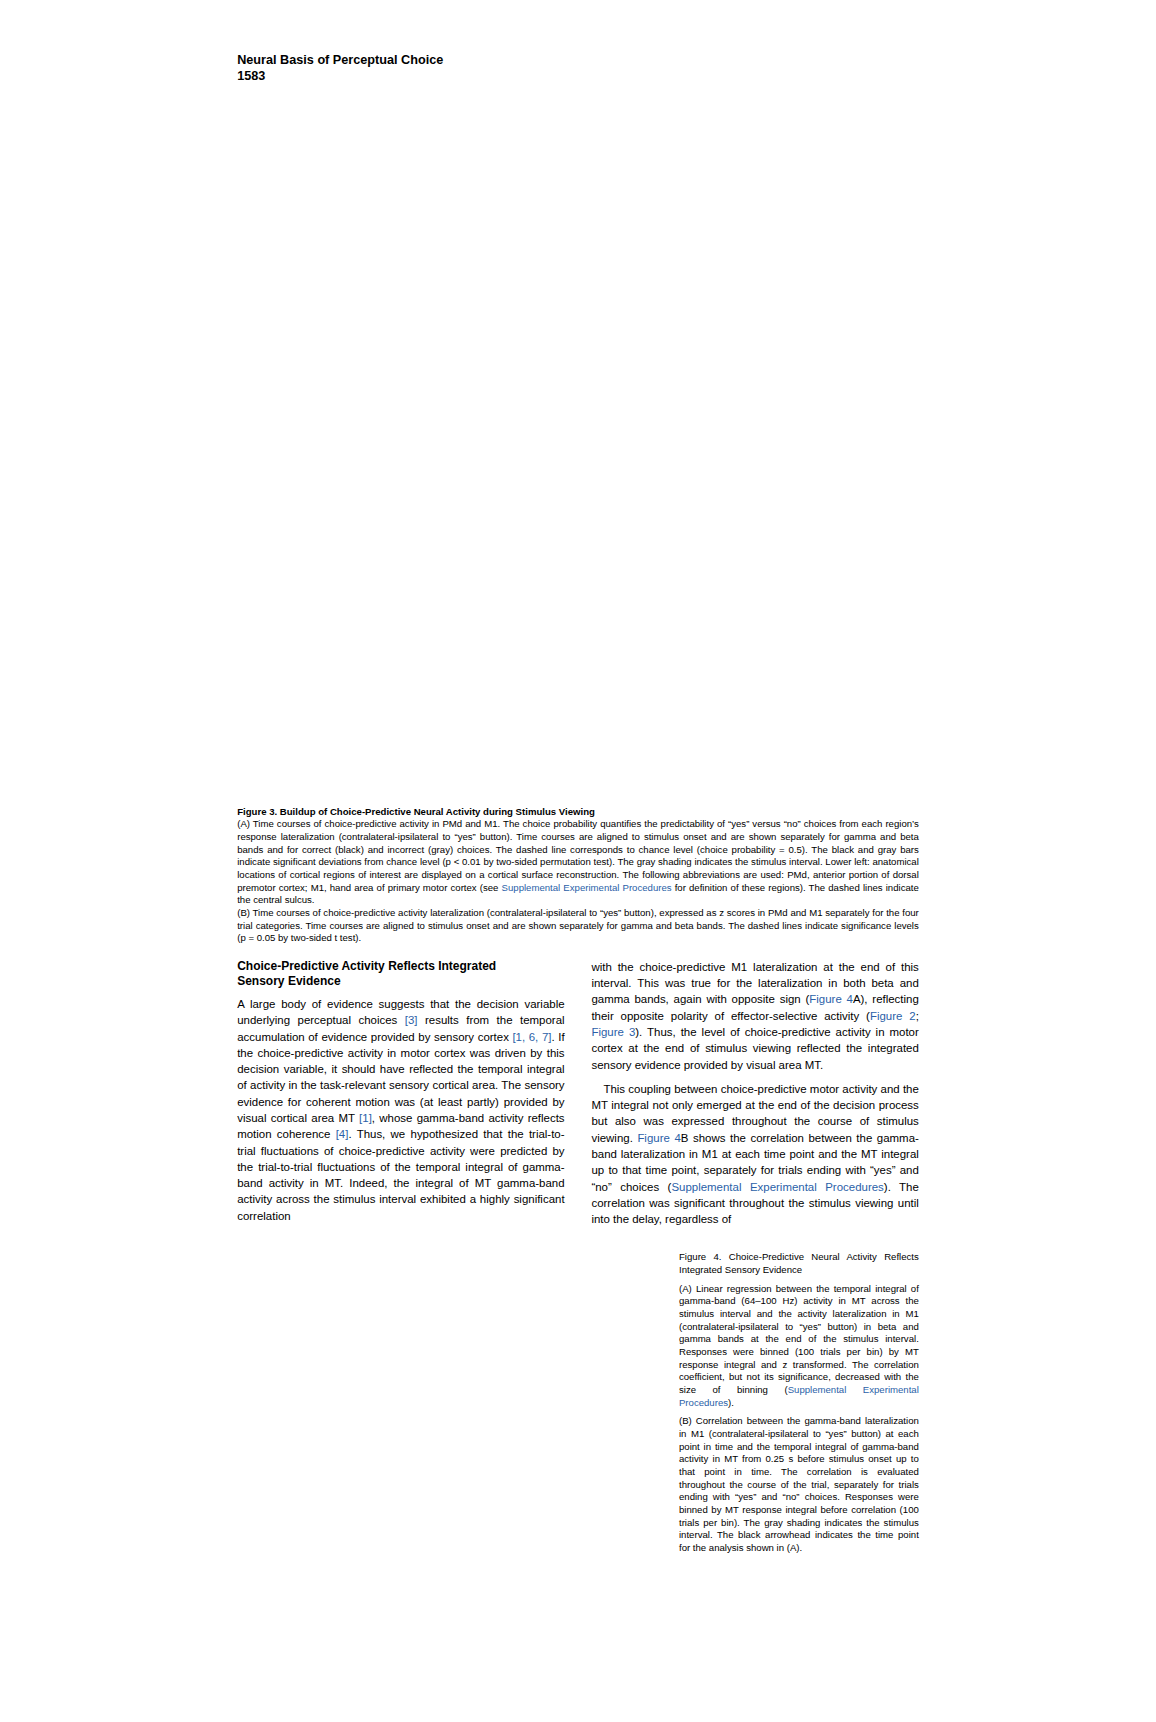Neural Basis of Perceptual Choice
1583
Figure 3. Buildup of Choice-Predictive Neural Activity during Stimulus Viewing
(A) Time courses of choice-predictive activity in PMd and M1. The choice probability quantifies the predictability of “yes” versus “no” choices from each region’s response lateralization (contralateral-ipsilateral to “yes” button). Time courses are aligned to stimulus onset and are shown separately for gamma and beta bands and for correct (black) and incorrect (gray) choices. The dashed line corresponds to chance level (choice probability = 0.5). The black and gray bars indicate significant deviations from chance level (p < 0.01 by two-sided permutation test). The gray shading indicates the stimulus interval. Lower left: anatomical locations of cortical regions of interest are displayed on a cortical surface reconstruction. The following abbreviations are used: PMd, anterior portion of dorsal premotor cortex; M1, hand area of primary motor cortex (see Supplemental Experimental Procedures for definition of these regions). The dashed lines indicate the central sulcus.
(B) Time courses of choice-predictive activity lateralization (contralateral-ipsilateral to “yes” button), expressed as z scores in PMd and M1 separately for the four trial categories. Time courses are aligned to stimulus onset and are shown separately for gamma and beta bands. The dashed lines indicate significance levels (p = 0.05 by two-sided t test).
Choice-Predictive Activity Reflects Integrated
Sensory Evidence
A large body of evidence suggests that the decision variable underlying perceptual choices [3] results from the temporal accumulation of evidence provided by sensory cortex [1, 6, 7]. If the choice-predictive activity in motor cortex was driven by this decision variable, it should have reflected the temporal integral of activity in the task-relevant sensory cortical area. The sensory evidence for coherent motion was (at least partly) provided by visual cortical area MT [1], whose gamma-band activity reflects motion coherence [4]. Thus, we hypothesized that the trial-to-trial fluctuations of choice-predictive activity were predicted by the trial-to-trial fluctuations of the temporal integral of gamma-band activity in MT. Indeed, the integral of MT gamma-band activity across the stimulus interval exhibited a highly significant correlation
with the choice-predictive M1 lateralization at the end of this interval. This was true for the lateralization in both beta and gamma bands, again with opposite sign (Figure 4 A), reflecting their opposite polarity of effector-selective activity (Figure 2; Figure 3). Thus, the level of choice-predictive activity in motor cortex at the end of stimulus viewing reflected the integrated sensory evidence provided by visual area MT.
This coupling between choice-predictive motor activity and the MT integral not only emerged at the end of the decision process but also was expressed throughout the course of stimulus viewing. Figure 4 B shows the correlation between the gamma-band lateralization in M1 at each time point and the MT integral up to that time point, separately for trials ending with “yes” and “no” choices (Supplemental Experimental Procedures). The correlation was significant throughout the stimulus viewing until into the delay, regardless of
Figure 4. Choice-Predictive Neural Activity Reflects Integrated Sensory Evidence
(A) Linear regression between the temporal integral of gamma-band (64–100 Hz) activity in MT across the stimulus interval and the activity lateralization in M1 (contralateral-ipsilateral to “yes” button) in beta and gamma bands at the end of the stimulus interval. Responses were binned (100 trials per bin) by MT response integral and z transformed. The correlation coefficient, but not its significance, decreased with the size of binning (Supplemental Experimental Procedures).
(B) Correlation between the gamma-band lateralization in M1 (contralateral-ipsilateral to “yes” button) at each point in time and the temporal integral of gamma-band activity in MT from 0.25 s before stimulus onset up to that point in time. The correlation is evaluated throughout the course of the trial, separately for trials ending with “yes” and “no” choices. Responses were binned by MT response integral before correlation (100 trials per bin). The gray shading indicates the stimulus interval. The black arrowhead indicates the time point for the analysis shown in (A).